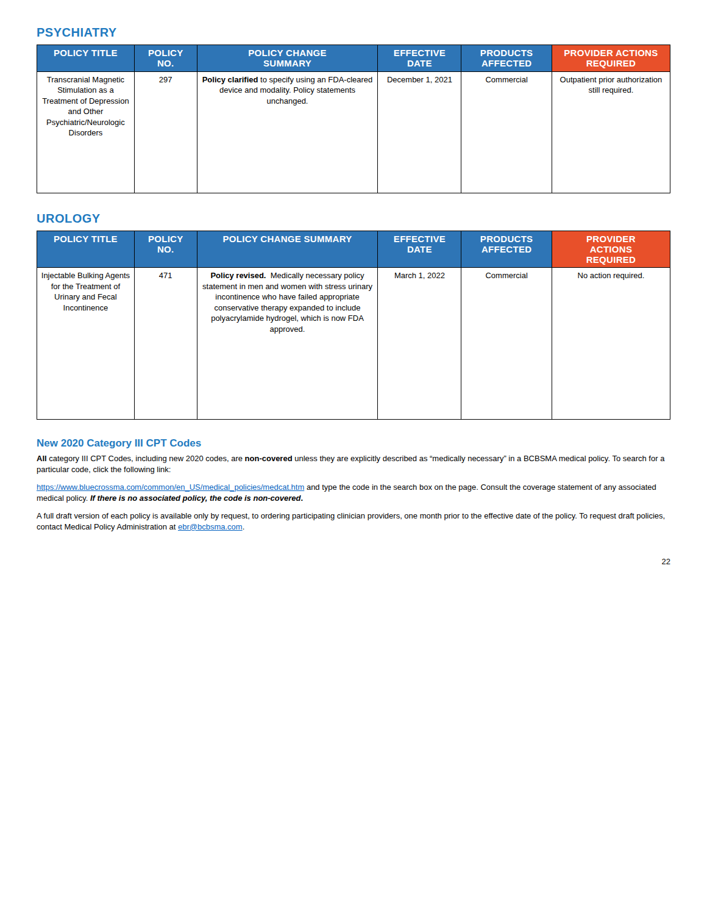Psychiatry
| Policy Title | Policy No. | Policy Change Summary | Effective Date | Products Affected | Provider Actions Required |
| --- | --- | --- | --- | --- | --- |
| Transcranial Magnetic Stimulation as a Treatment of Depression and Other Psychiatric/Neurologic Disorders | 297 | Policy clarified to specify using an FDA-cleared device and modality. Policy statements unchanged. | December 1, 2021 | Commercial | Outpatient prior authorization still required. |
Urology
| Policy Title | Policy No. | Policy Change Summary | Effective Date | Products Affected | Provider Actions Required |
| --- | --- | --- | --- | --- | --- |
| Injectable Bulking Agents for the Treatment of Urinary and Fecal Incontinence | 471 | Policy revised. Medically necessary policy statement in men and women with stress urinary incontinence who have failed appropriate conservative therapy expanded to include polyacrylamide hydrogel, which is now FDA approved. | March 1, 2022 | Commercial | No action required. |
New 2020 Category III CPT Codes
All category III CPT Codes, including new 2020 codes, are non-covered unless they are explicitly described as “medically necessary” in a BCBSMA medical policy. To search for a particular code, click the following link:
https://www.bluecrossma.com/common/en_US/medical_policies/medcat.htm and type the code in the search box on the page. Consult the coverage statement of any associated medical policy. If there is no associated policy, the code is non-covered.
A full draft version of each policy is available only by request, to ordering participating clinician providers, one month prior to the effective date of the policy. To request draft policies, contact Medical Policy Administration at ebr@bcbsma.com.
22